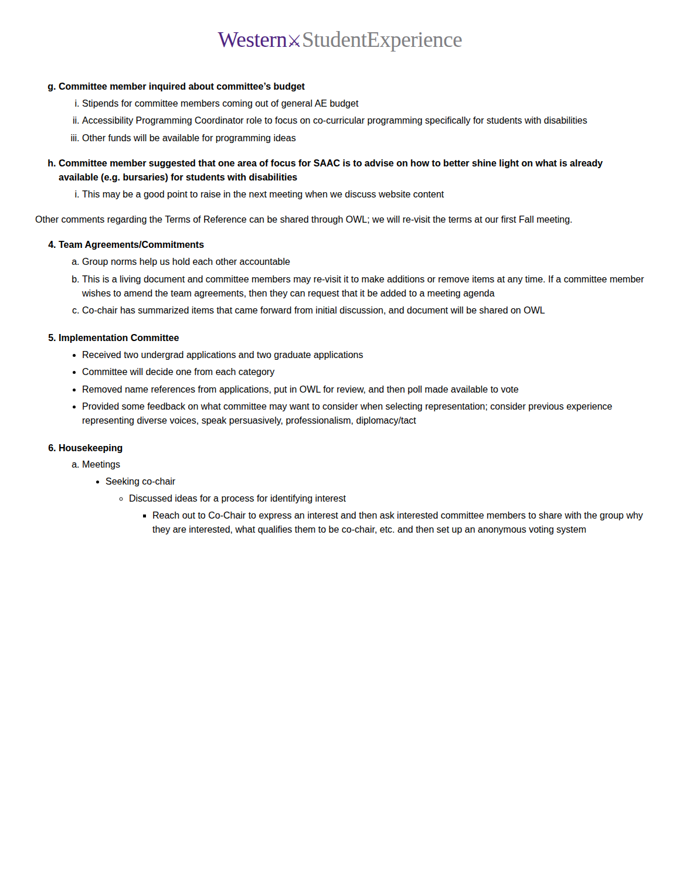Western⚔StudentExperience
Committee member inquired about committee’s budget
Stipends for committee members coming out of general AE budget
Accessibility Programming Coordinator role to focus on co-curricular programming specifically for students with disabilities
Other funds will be available for programming ideas
Committee member suggested that one area of focus for SAAC is to advise on how to better shine light on what is already available (e.g. bursaries) for students with disabilities
This may be a good point to raise in the next meeting when we discuss website content
Other comments regarding the Terms of Reference can be shared through OWL; we will re-visit the terms at our first Fall meeting.
Team Agreements/Commitments
Group norms help us hold each other accountable
This is a living document and committee members may re-visit it to make additions or remove items at any time. If a committee member wishes to amend the team agreements, then they can request that it be added to a meeting agenda
Co-chair has summarized items that came forward from initial discussion, and document will be shared on OWL
Implementation Committee
Received two undergrad applications and two graduate applications
Committee will decide one from each category
Removed name references from applications, put in OWL for review, and then poll made available to vote
Provided some feedback on what committee may want to consider when selecting representation; consider previous experience representing diverse voices, speak persuasively, professionalism, diplomacy/tact
Housekeeping
Meetings
Seeking co-chair
Discussed ideas for a process for identifying interest
Reach out to Co-Chair to express an interest and then ask interested committee members to share with the group why they are interested, what qualifies them to be co-chair, etc. and then set up an anonymous voting system